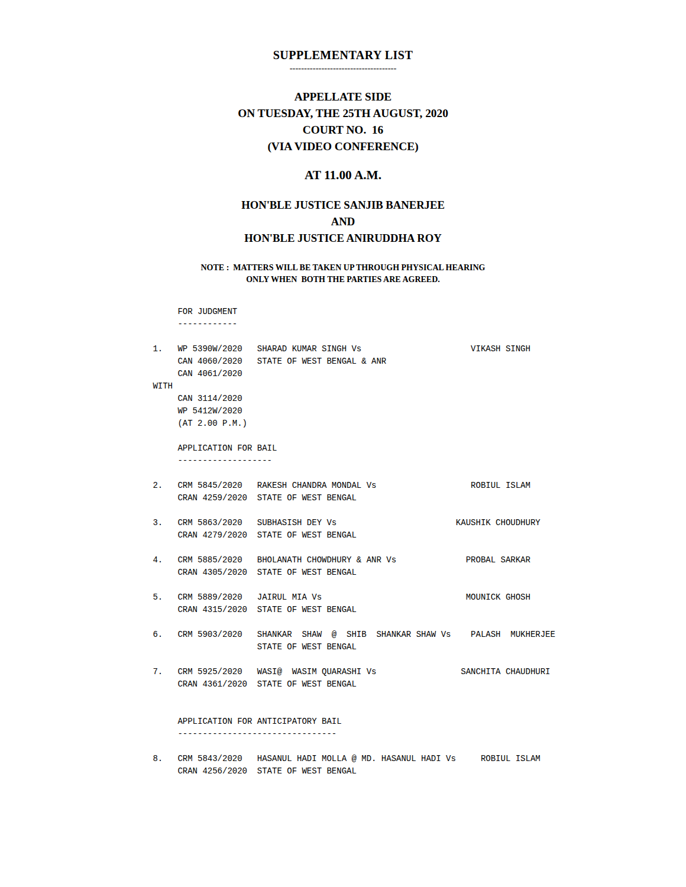SUPPLEMENTARY LIST
-------------------------------------
APPELLATE SIDE
ON TUESDAY, THE 25TH AUGUST, 2020
COURT NO. 16
(VIA VIDEO CONFERENCE)
AT 11.00 A.M.
HON'BLE JUSTICE SANJIB BANERJEE
AND
HON'BLE JUSTICE ANIRUDDHA ROY
NOTE : MATTERS WILL BE TAKEN UP THROUGH PHYSICAL HEARING
ONLY WHEN BOTH THE PARTIES ARE AGREED.
     FOR JUDGMENT
     ------------

1.   WP 5390W/2020   SHARAD KUMAR SINGH Vs                      VIKASH SINGH
     CAN 4060/2020   STATE OF WEST BENGAL & ANR
     CAN 4061/2020
WITH
     CAN 3114/2020
     WP 5412W/2020
     (AT 2.00 P.M.)

     APPLICATION FOR BAIL
     -------------------

2.   CRM 5845/2020   RAKESH CHANDRA MONDAL Vs                   ROBIUL ISLAM
     CRAN 4259/2020  STATE OF WEST BENGAL

3.   CRM 5863/2020   SUBHASISH DEY Vs                        KAUSHIK CHOUDHURY
     CRAN 4279/2020  STATE OF WEST BENGAL

4.   CRM 5885/2020   BHOLANATH CHOWDHURY & ANR Vs              PROBAL SARKAR
     CRAN 4305/2020  STATE OF WEST BENGAL

5.   CRM 5889/2020   JAIRUL MIA Vs                             MOUNICK GHOSH
     CRAN 4315/2020  STATE OF WEST BENGAL

6.   CRM 5903/2020   SHANKAR  SHAW  @  SHIB  SHANKAR SHAW Vs    PALASH  MUKHERJEE
                     STATE OF WEST BENGAL

7.   CRM 5925/2020   WASI@  WASIM QUARASHI Vs                 SANCHITA CHAUDHURI
     CRAN 4361/2020  STATE OF WEST BENGAL


     APPLICATION FOR ANTICIPATORY BAIL
     --------------------------------

8.   CRM 5843/2020   HASANUL HADI MOLLA @ MD. HASANUL HADI Vs     ROBIUL ISLAM
     CRAN 4256/2020  STATE OF WEST BENGAL